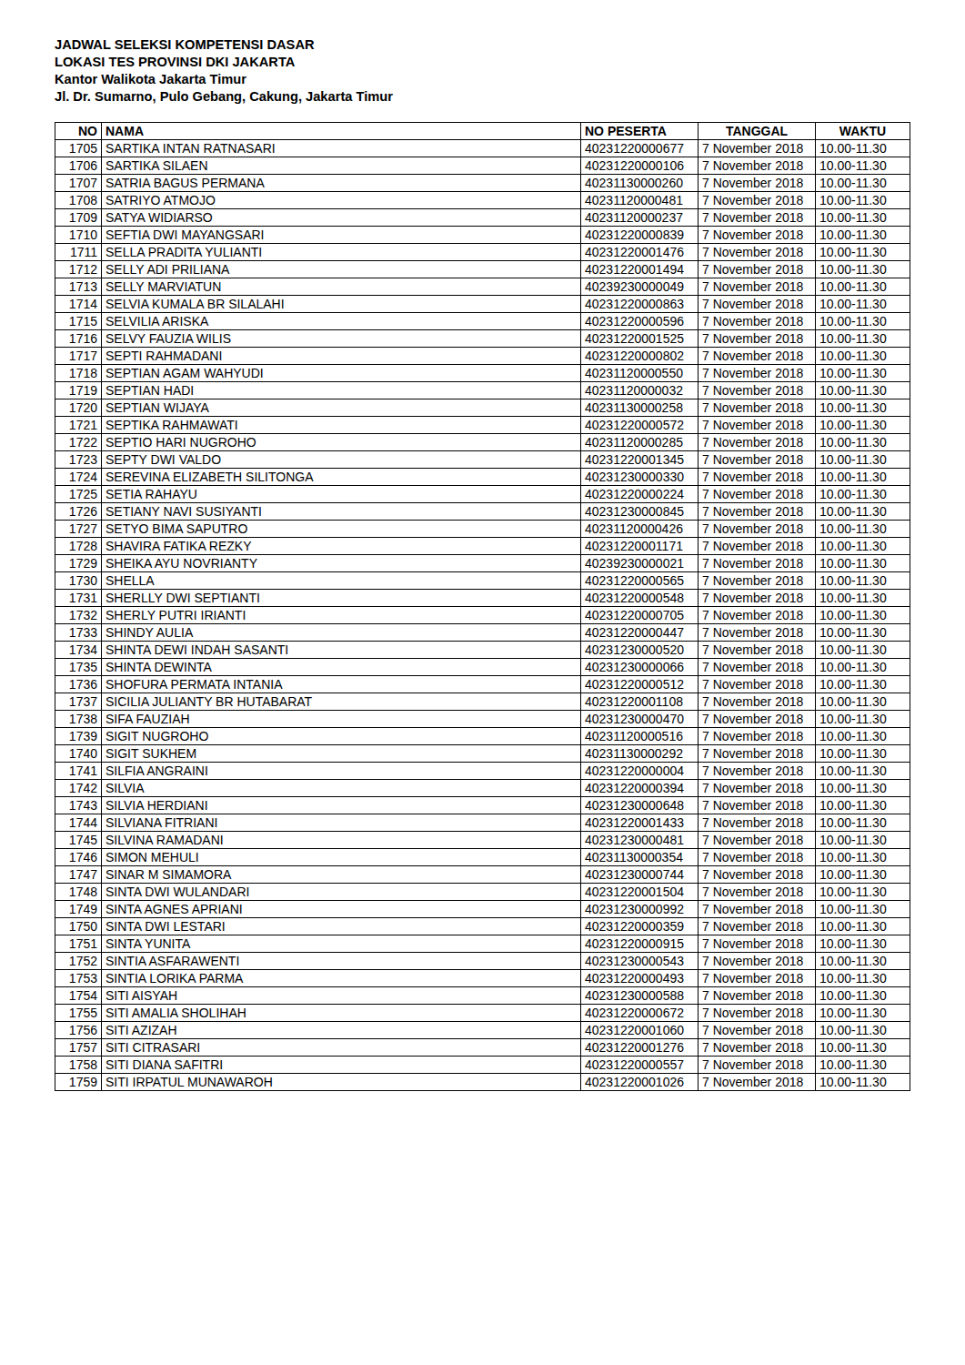JADWAL SELEKSI KOMPETENSI DASAR
LOKASI TES PROVINSI DKI JAKARTA
Kantor Walikota Jakarta Timur
Jl. Dr. Sumarno, Pulo Gebang, Cakung, Jakarta Timur
| NO | NAMA | NO PESERTA | TANGGAL | WAKTU |
| --- | --- | --- | --- | --- |
| 1705 | SARTIKA INTAN RATNASARI | 40231220000677 | 7 November 2018 | 10.00-11.30 |
| 1706 | SARTIKA SILAEN | 40231220000106 | 7 November 2018 | 10.00-11.30 |
| 1707 | SATRIA BAGUS PERMANA | 40231130000260 | 7 November 2018 | 10.00-11.30 |
| 1708 | SATRIYO ATMOJO | 40231120000481 | 7 November 2018 | 10.00-11.30 |
| 1709 | SATYA WIDIARSO | 40231120000237 | 7 November 2018 | 10.00-11.30 |
| 1710 | SEFTIA DWI MAYANGSARI | 40231220000839 | 7 November 2018 | 10.00-11.30 |
| 1711 | SELLA PRADITA YULIANTI | 40231220001476 | 7 November 2018 | 10.00-11.30 |
| 1712 | SELLY ADI PRILIANA | 40231220001494 | 7 November 2018 | 10.00-11.30 |
| 1713 | SELLY MARVIATUN | 40239230000049 | 7 November 2018 | 10.00-11.30 |
| 1714 | SELVIA KUMALA BR SILALAHI | 40231220000863 | 7 November 2018 | 10.00-11.30 |
| 1715 | SELVILIA ARISKA | 40231220000596 | 7 November 2018 | 10.00-11.30 |
| 1716 | SELVY FAUZIA WILIS | 40231220001525 | 7 November 2018 | 10.00-11.30 |
| 1717 | SEPTI RAHMADANI | 40231220000802 | 7 November 2018 | 10.00-11.30 |
| 1718 | SEPTIAN AGAM WAHYUDI | 40231120000550 | 7 November 2018 | 10.00-11.30 |
| 1719 | SEPTIAN HADI | 40231120000032 | 7 November 2018 | 10.00-11.30 |
| 1720 | SEPTIAN WIJAYA | 40231130000258 | 7 November 2018 | 10.00-11.30 |
| 1721 | SEPTIKA RAHMAWATI | 40231220000572 | 7 November 2018 | 10.00-11.30 |
| 1722 | SEPTIO HARI NUGROHO | 40231120000285 | 7 November 2018 | 10.00-11.30 |
| 1723 | SEPTY DWI VALDO | 40231220001345 | 7 November 2018 | 10.00-11.30 |
| 1724 | SEREVINA ELIZABETH SILITONGA | 40231230000330 | 7 November 2018 | 10.00-11.30 |
| 1725 | SETIA RAHAYU | 40231220000224 | 7 November 2018 | 10.00-11.30 |
| 1726 | SETIANY NAVI SUSIYANTI | 40231230000845 | 7 November 2018 | 10.00-11.30 |
| 1727 | SETYO BIMA SAPUTRO | 40231120000426 | 7 November 2018 | 10.00-11.30 |
| 1728 | SHAVIRA FATIKA REZKY | 40231220001171 | 7 November 2018 | 10.00-11.30 |
| 1729 | SHEIKA AYU NOVRIANTY | 40239230000021 | 7 November 2018 | 10.00-11.30 |
| 1730 | SHELLA | 40231220000565 | 7 November 2018 | 10.00-11.30 |
| 1731 | SHERLLY DWI SEPTIANTI | 40231220000548 | 7 November 2018 | 10.00-11.30 |
| 1732 | SHERLY PUTRI IRIANTI | 40231220000705 | 7 November 2018 | 10.00-11.30 |
| 1733 | SHINDY AULIA | 40231220000447 | 7 November 2018 | 10.00-11.30 |
| 1734 | SHINTA DEWI INDAH SASANTI | 40231230000520 | 7 November 2018 | 10.00-11.30 |
| 1735 | SHINTA DEWINTA | 40231230000066 | 7 November 2018 | 10.00-11.30 |
| 1736 | SHOFURA PERMATA INTANIA | 40231220000512 | 7 November 2018 | 10.00-11.30 |
| 1737 | SICILIA JULIANTY BR HUTABARAT | 40231220001108 | 7 November 2018 | 10.00-11.30 |
| 1738 | SIFA FAUZIAH | 40231230000470 | 7 November 2018 | 10.00-11.30 |
| 1739 | SIGIT NUGROHO | 40231120000516 | 7 November 2018 | 10.00-11.30 |
| 1740 | SIGIT SUKHEM | 40231130000292 | 7 November 2018 | 10.00-11.30 |
| 1741 | SILFIA ANGRAINI | 40231220000004 | 7 November 2018 | 10.00-11.30 |
| 1742 | SILVIA | 40231220000394 | 7 November 2018 | 10.00-11.30 |
| 1743 | SILVIA HERDIANI | 40231230000648 | 7 November 2018 | 10.00-11.30 |
| 1744 | SILVIANA FITRIANI | 40231220001433 | 7 November 2018 | 10.00-11.30 |
| 1745 | SILVINA RAMADANI | 40231230000481 | 7 November 2018 | 10.00-11.30 |
| 1746 | SIMON MEHULI | 40231130000354 | 7 November 2018 | 10.00-11.30 |
| 1747 | SINAR M SIMAMORA | 40231230000744 | 7 November 2018 | 10.00-11.30 |
| 1748 | SINTA DWI WULANDARI | 40231220001504 | 7 November 2018 | 10.00-11.30 |
| 1749 | SINTA AGNES APRIANI | 40231230000992 | 7 November 2018 | 10.00-11.30 |
| 1750 | SINTA DWI LESTARI | 40231220000359 | 7 November 2018 | 10.00-11.30 |
| 1751 | SINTA YUNITA | 40231220000915 | 7 November 2018 | 10.00-11.30 |
| 1752 | SINTIA ASFARAWENTI | 40231230000543 | 7 November 2018 | 10.00-11.30 |
| 1753 | SINTIA LORIKA PARMA | 40231220000493 | 7 November 2018 | 10.00-11.30 |
| 1754 | SITI AISYAH | 40231230000588 | 7 November 2018 | 10.00-11.30 |
| 1755 | SITI AMALIA SHOLIHAH | 40231220000672 | 7 November 2018 | 10.00-11.30 |
| 1756 | SITI AZIZAH | 40231220001060 | 7 November 2018 | 10.00-11.30 |
| 1757 | SITI CITRASARI | 40231220001276 | 7 November 2018 | 10.00-11.30 |
| 1758 | SITI DIANA SAFITRI | 40231220000557 | 7 November 2018 | 10.00-11.30 |
| 1759 | SITI IRPATUL MUNAWAROH | 40231220001026 | 7 November 2018 | 10.00-11.30 |